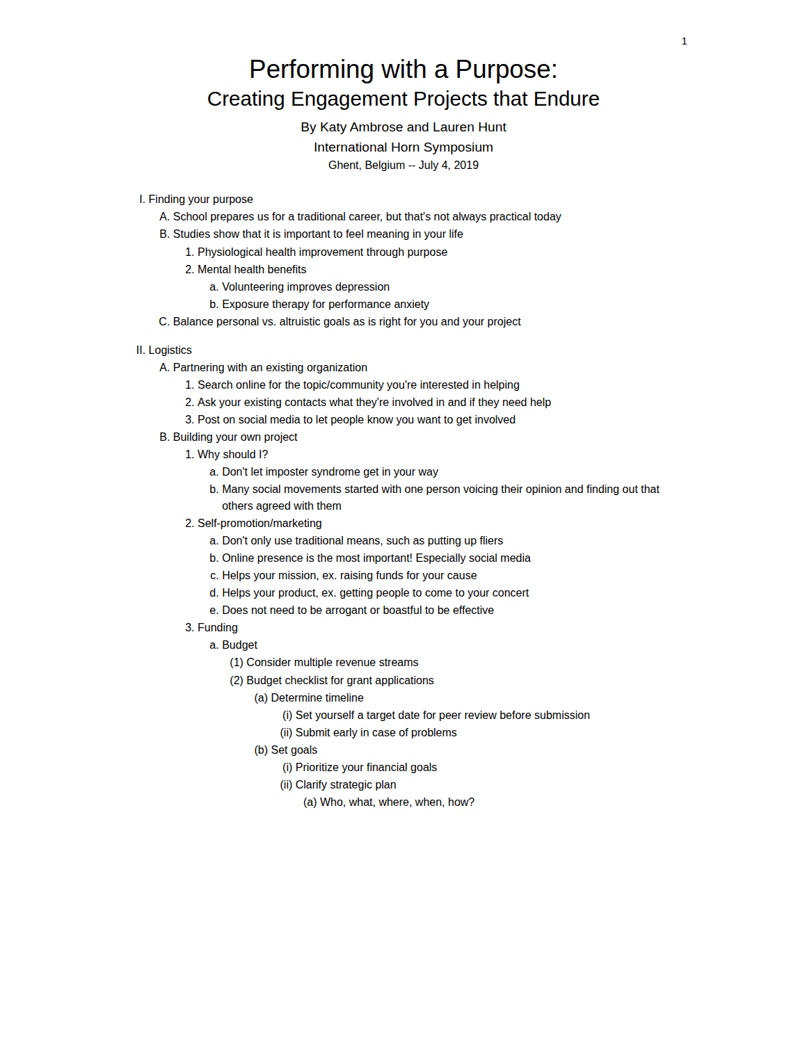1
Performing with a Purpose:
Creating Engagement Projects that Endure
By Katy Ambrose and Lauren Hunt
International Horn Symposium
Ghent, Belgium -- July 4, 2019
Finding your purpose
School prepares us for a traditional career, but that's not always practical today
Studies show that it is important to feel meaning in your life
Physiological health improvement through purpose
Mental health benefits
Volunteering improves depression
Exposure therapy for performance anxiety
Balance personal vs. altruistic goals as is right for you and your project
Logistics
Partnering with an existing organization
Search online for the topic/community you're interested in helping
Ask your existing contacts what they're involved in and if they need help
Post on social media to let people know you want to get involved
Building your own project
Why should I?
Don't let imposter syndrome get in your way
Many social movements started with one person voicing their opinion and finding out that others agreed with them
Self-promotion/marketing
Don't only use traditional means, such as putting up fliers
Online presence is the most important! Especially social media
Helps your mission, ex. raising funds for your cause
Helps your product, ex. getting people to come to your concert
Does not need to be arrogant or boastful to be effective
Funding
Budget
Consider multiple revenue streams
Budget checklist for grant applications
Determine timeline
Set yourself a target date for peer review before submission
Submit early in case of problems
Set goals
Prioritize your financial goals
Clarify strategic plan
Who, what, where, when, how?